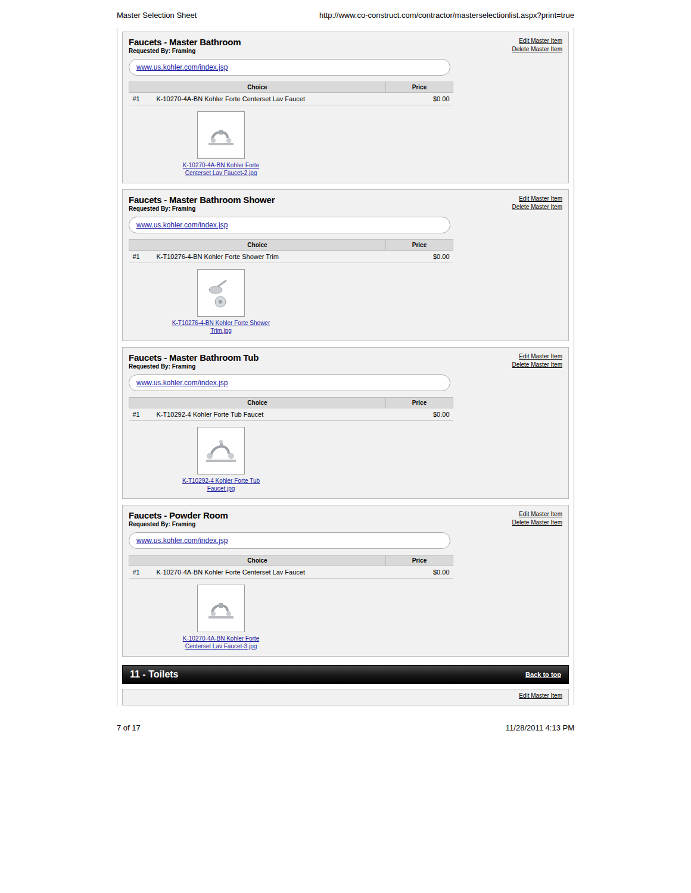Master Selection Sheet
http://www.co-construct.com/contractor/masterselectionlist.aspx?print=true
Edit Master Item Delete Master Item
Faucets - Master Bathroom
Requested By: Framing
www.us.kohler.com/index.jsp
| Choice | Price |
| --- | --- |
| #1 | K-10270-4A-BN Kohler Forte Centerset Lav Faucet | $0.00 |
K-10270-4A-BN Kohler Forte Centerset Lav Faucet-2.jpg
Edit Master Item Delete Master Item
Faucets - Master Bathroom Shower
Requested By: Framing
www.us.kohler.com/index.jsp
| Choice | Price |
| --- | --- |
| #1 | K-T10276-4-BN Kohler Forte Shower Trim | $0.00 |
K-T10276-4-BN Kohler Forte Shower Trim.jpg
Edit Master Item Delete Master Item
Faucets - Master Bathroom Tub
Requested By: Framing
www.us.kohler.com/index.jsp
| Choice | Price |
| --- | --- |
| #1 | K-T10292-4 Kohler Forte Tub Faucet | $0.00 |
K-T10292-4 Kohler Forte Tub Faucet.jpg
Edit Master Item Delete Master Item
Faucets - Powder Room
Requested By: Framing
www.us.kohler.com/index.jsp
| Choice | Price |
| --- | --- |
| #1 | K-10270-4A-BN Kohler Forte Centerset Lav Faucet | $0.00 |
K-10270-4A-BN Kohler Forte Centerset Lav Faucet-3.jpg
11 - Toilets Back to top
Edit Master Item
7 of 17
11/28/2011 4:13 PM